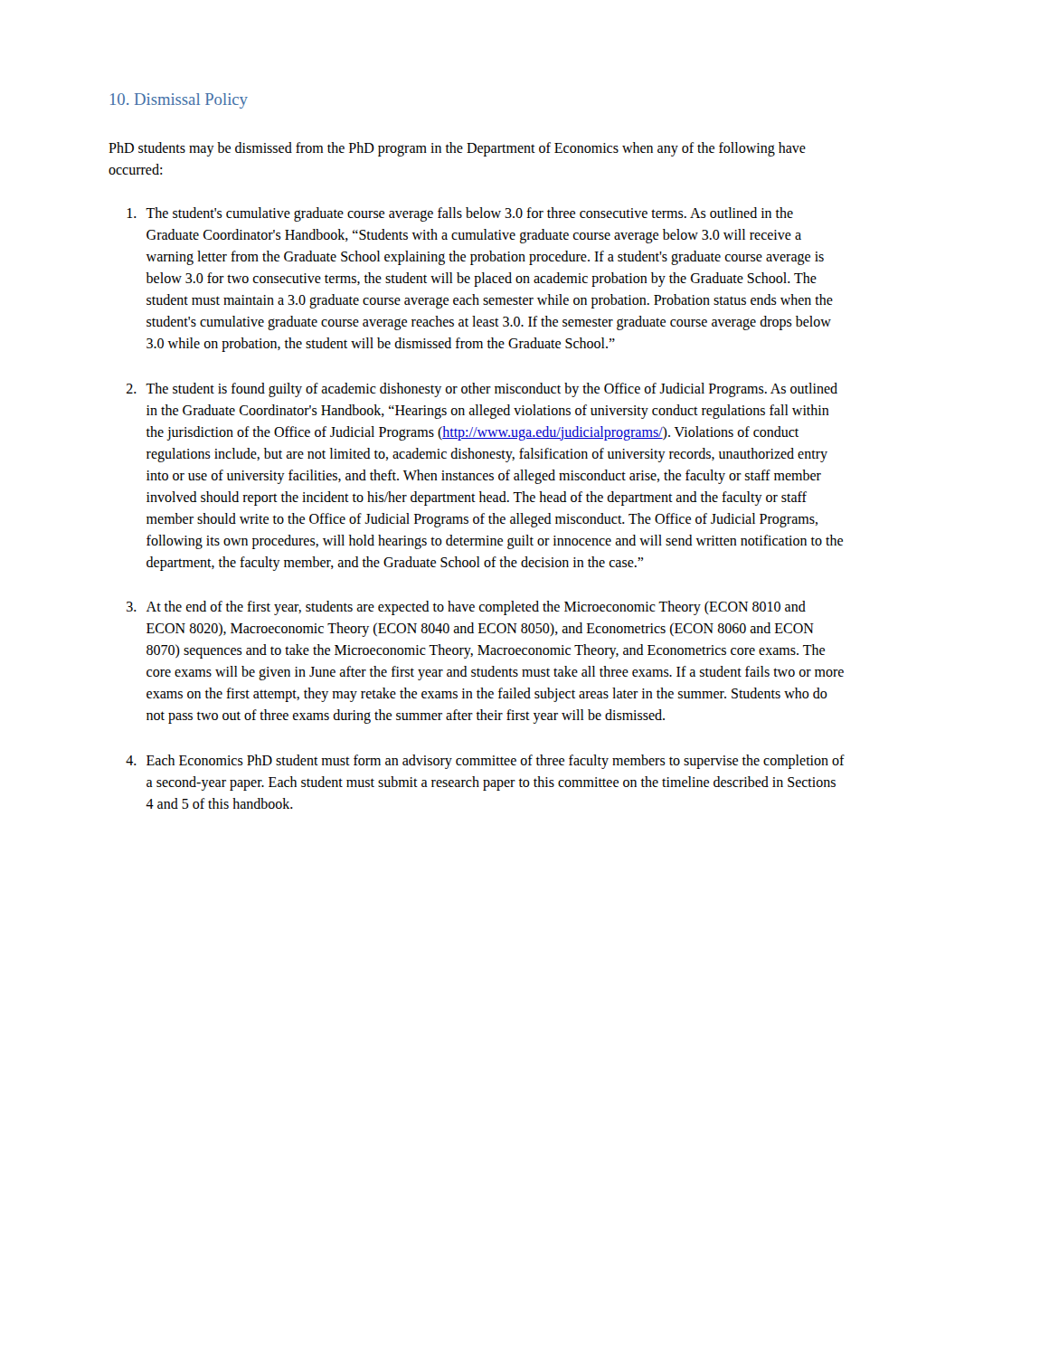10. Dismissal Policy
PhD students may be dismissed from the PhD program in the Department of Economics when any of the following have occurred:
The student's cumulative graduate course average falls below 3.0 for three consecutive terms. As outlined in the Graduate Coordinator's Handbook, “Students with a cumulative graduate course average below 3.0 will receive a warning letter from the Graduate School explaining the probation procedure. If a student's graduate course average is below 3.0 for two consecutive terms, the student will be placed on academic probation by the Graduate School. The student must maintain a 3.0 graduate course average each semester while on probation. Probation status ends when the student's cumulative graduate course average reaches at least 3.0. If the semester graduate course average drops below 3.0 while on probation, the student will be dismissed from the Graduate School.”
The student is found guilty of academic dishonesty or other misconduct by the Office of Judicial Programs. As outlined in the Graduate Coordinator's Handbook, “Hearings on alleged violations of university conduct regulations fall within the jurisdiction of the Office of Judicial Programs (http://www.uga.edu/judicialprograms/). Violations of conduct regulations include, but are not limited to, academic dishonesty, falsification of university records, unauthorized entry into or use of university facilities, and theft. When instances of alleged misconduct arise, the faculty or staff member involved should report the incident to his/her department head. The head of the department and the faculty or staff member should write to the Office of Judicial Programs of the alleged misconduct. The Office of Judicial Programs, following its own procedures, will hold hearings to determine guilt or innocence and will send written notification to the department, the faculty member, and the Graduate School of the decision in the case.”
At the end of the first year, students are expected to have completed the Microeconomic Theory (ECON 8010 and ECON 8020), Macroeconomic Theory (ECON 8040 and ECON 8050), and Econometrics (ECON 8060 and ECON 8070) sequences and to take the Microeconomic Theory, Macroeconomic Theory, and Econometrics core exams. The core exams will be given in June after the first year and students must take all three exams. If a student fails two or more exams on the first attempt, they may retake the exams in the failed subject areas later in the summer. Students who do not pass two out of three exams during the summer after their first year will be dismissed.
Each Economics PhD student must form an advisory committee of three faculty members to supervise the completion of a second-year paper. Each student must submit a research paper to this committee on the timeline described in Sections 4 and 5 of this handbook.